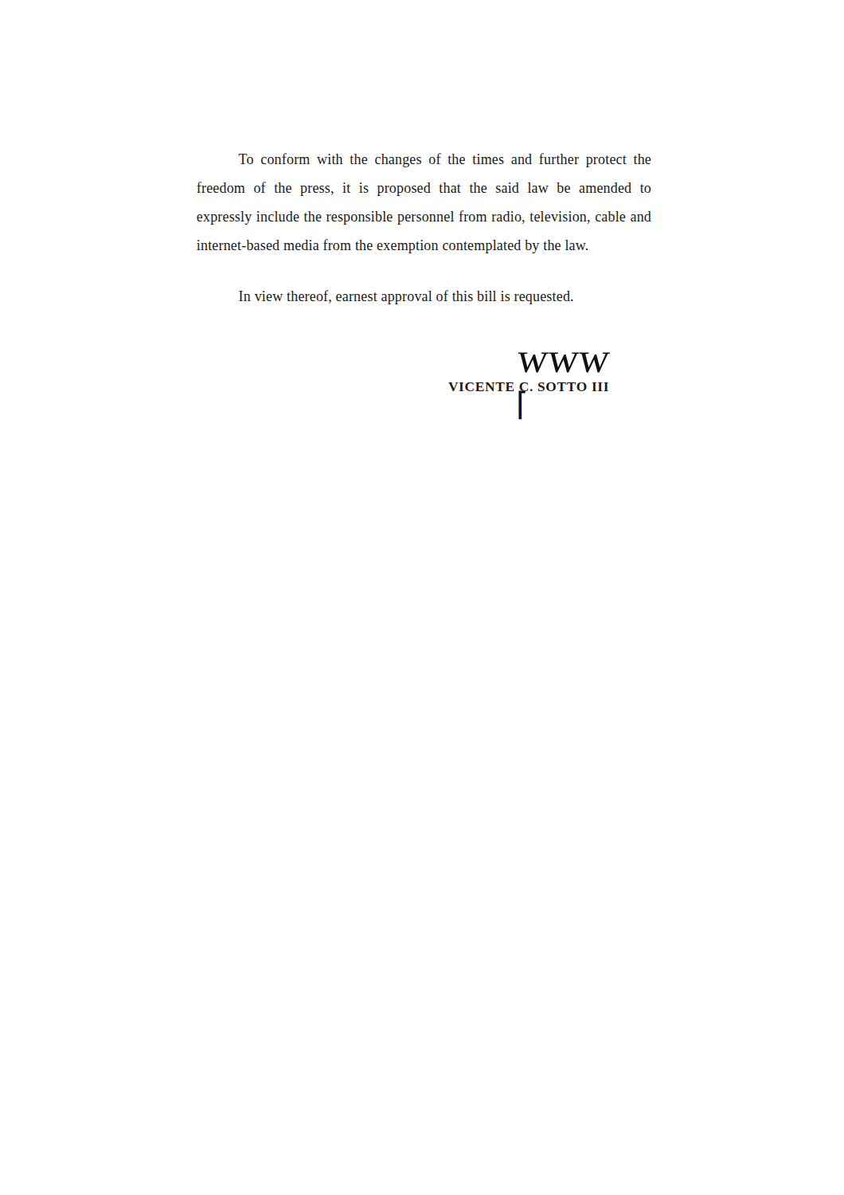To conform with the changes of the times and further protect the freedom of the press, it is proposed that the said law be amended to expressly include the responsible personnel from radio, television, cable and internet-based media from the exemption contemplated by the law.
In view thereof, earnest approval of this bill is requested.
www
VICENTE C. SOTTO III
⌈